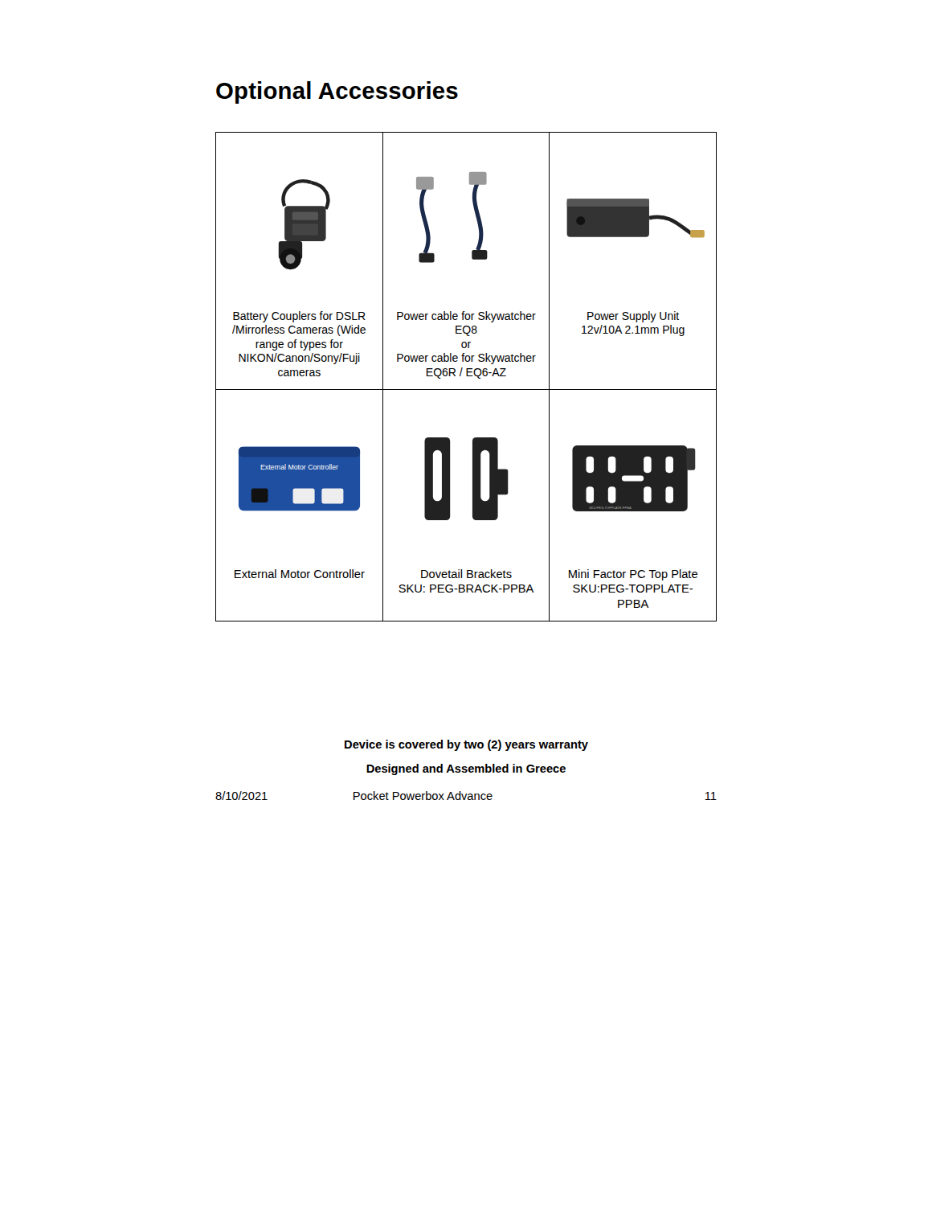Optional Accessories
| Battery Couplers for DSLR /Mirrorless Cameras (Wide range of types for NIKON/Canon/Sony/Fuji cameras | Power cable for Skywatcher EQ8 or Power cable for Skywatcher EQ6R / EQ6-AZ | Power Supply Unit 12v/10A 2.1mm Plug |
| External Motor Controller | Dovetail Brackets SKU: PEG-BRACK-PPBA | Mini Factor PC Top Plate SKU:PEG-TOPPLATE-PPBA |
Device is covered by two (2) years warranty
Designed and Assembled in Greece
8/10/2021 Pocket Powerbox Advance 11